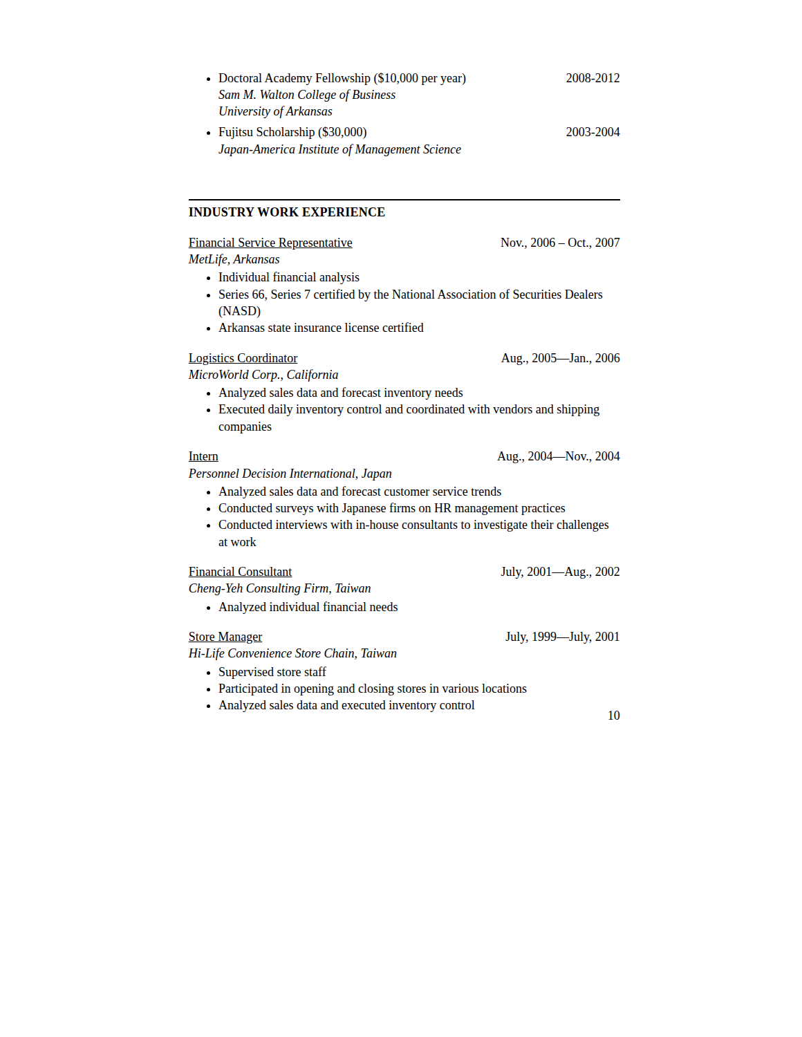Doctoral Academy Fellowship ($10,000 per year) 2008-2012
Sam M. Walton College of Business University of Arkansas
Fujitsu Scholarship ($30,000) 2003-2004
Japan-America Institute of Management Science
INDUSTRY WORK EXPERIENCE
Financial Service Representative Nov., 2006 – Oct., 2007
MetLife, Arkansas
Individual financial analysis
Series 66, Series 7 certified by the National Association of Securities Dealers (NASD)
Arkansas state insurance license certified
Logistics Coordinator Aug., 2005—Jan., 2006
MicroWorld Corp., California
Analyzed sales data and forecast inventory needs
Executed daily inventory control and coordinated with vendors and shipping companies
Intern Aug., 2004—Nov., 2004
Personnel Decision International, Japan
Analyzed sales data and forecast customer service trends
Conducted surveys with Japanese firms on HR management practices
Conducted interviews with in-house consultants to investigate their challenges at work
Financial Consultant July, 2001—Aug., 2002
Cheng-Yeh Consulting Firm, Taiwan
Analyzed individual financial needs
Store Manager July, 1999—July, 2001
Hi-Life Convenience Store Chain, Taiwan
Supervised store staff
Participated in opening and closing stores in various locations
Analyzed sales data and executed inventory control
10